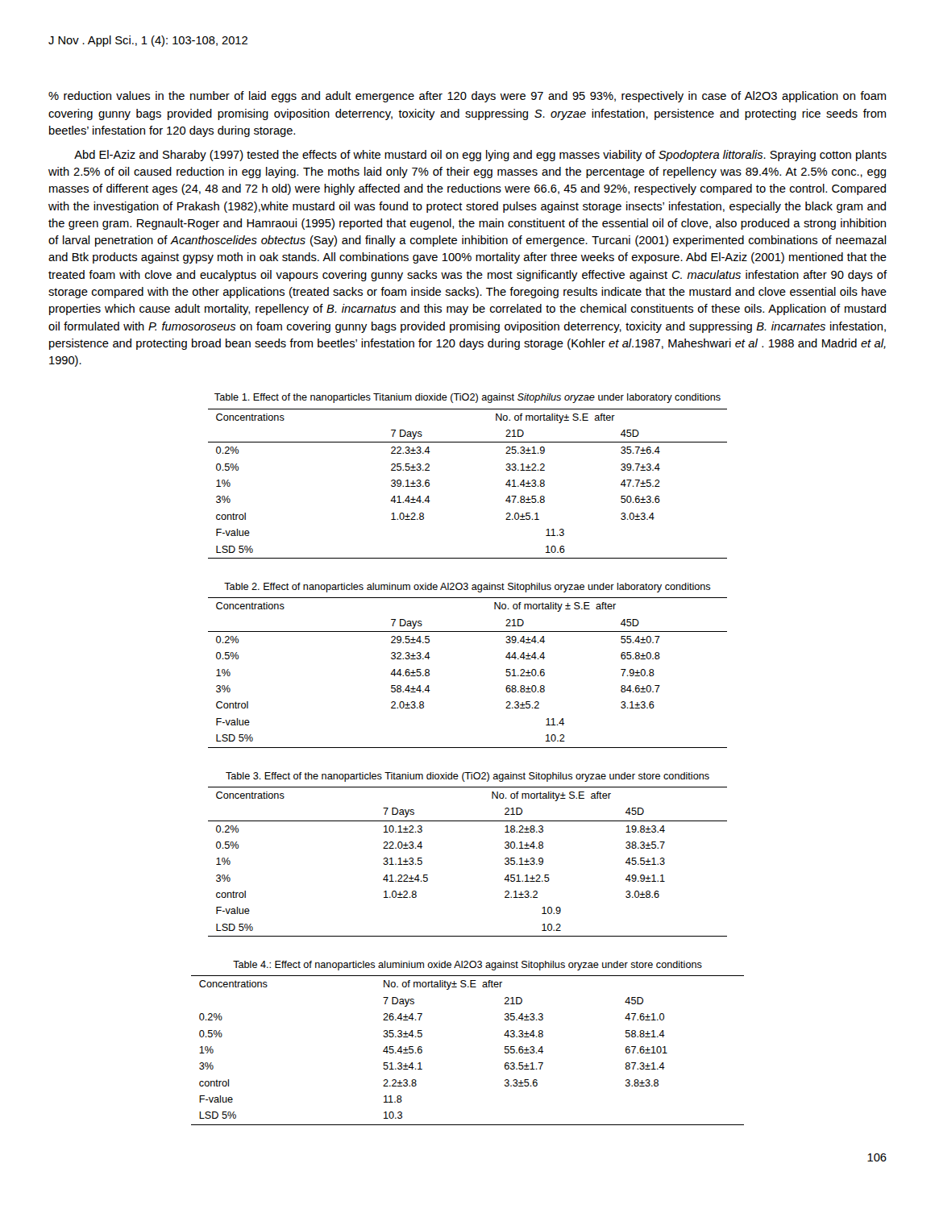J Nov . Appl Sci., 1 (4): 103-108, 2012
% reduction values in the number of laid eggs and adult emergence after 120 days were 97 and 95 93%, respectively in case of Al2O3 application on foam covering gunny bags provided promising oviposition deterrency, toxicity and suppressing S. oryzae infestation, persistence and protecting rice seeds from beetles’ infestation for 120 days during storage.
Abd El-Aziz and Sharaby (1997) tested the effects of white mustard oil on egg lying and egg masses viability of Spodoptera littoralis. Spraying cotton plants with 2.5% of oil caused reduction in egg laying. The moths laid only 7% of their egg masses and the percentage of repellency was 89.4%. At 2.5% conc., egg masses of different ages (24, 48 and 72 h old) were highly affected and the reductions were 66.6, 45 and 92%, respectively compared to the control. Compared with the investigation of Prakash (1982),white mustard oil was found to protect stored pulses against storage insects’ infestation, especially the black gram and the green gram. Regnault-Roger and Hamraoui (1995) reported that eugenol, the main constituent of the essential oil of clove, also produced a strong inhibition of larval penetration of Acanthoscelides obtectus (Say) and finally a complete inhibition of emergence. Turcani (2001) experimented combinations of neemazal and Btk products against gypsy moth in oak stands. All combinations gave 100% mortality after three weeks of exposure. Abd El-Aziz (2001) mentioned that the treated foam with clove and eucalyptus oil vapours covering gunny sacks was the most significantly effective against C. maculatus infestation after 90 days of storage compared with the other applications (treated sacks or foam inside sacks). The foregoing results indicate that the mustard and clove essential oils have properties which cause adult mortality, repellency of B. incarnatus and this may be correlated to the chemical constituents of these oils. Application of mustard oil formulated with P. fumosoroseus on foam covering gunny bags provided promising oviposition deterrency, toxicity and suppressing B. incarnates infestation, persistence and protecting broad bean seeds from beetles’ infestation for 120 days during storage (Kohler et al.1987, Maheshwari et al . 1988 and Madrid et al, 1990).
Table 1. Effect of the nanoparticles Titanium dioxide (TiO2) against Sitophilus oryzae under laboratory conditions
| Concentrations | No. of mortality± S.E after |
| | 7 Days | 21D | 45D |
| 0.2% | 22.3±3.4 | 25.3±1.9 | 35.7±6.4 |
| 0.5% | 25.5±3.2 | 33.1±2.2 | 39.7±3.4 |
| 1% | 39.1±3.6 | 41.4±3.8 | 47.7±5.2 |
| 3% | 41.4±4.4 | 47.8±5.8 | 50.6±3.6 |
| control | 1.0±2.8 | 2.0±5.1 | 3.0±3.4 |
| F-value | 11.3 |
| LSD 5% | 10.6 |
Table 2. Effect of nanoparticles aluminum oxide Al2O3 against Sitophilus oryzae under laboratory conditions
| Concentrations | No. of mortality ± S.E after |
| | 7 Days | 21D | 45D |
| 0.2% | 29.5±4.5 | 39.4±4.4 | 55.4±0.7 |
| 0.5% | 32.3±3.4 | 44.4±4.4 | 65.8±0.8 |
| 1% | 44.6±5.8 | 51.2±0.6 | 7.9±0.8 |
| 3% | 58.4±4.4 | 68.8±0.8 | 84.6±0.7 |
| Control | 2.0±3.8 | 2.3±5.2 | 3.1±3.6 |
| F-value | 11.4 |
| LSD 5% | 10.2 |
Table 3. Effect of the nanoparticles Titanium dioxide (TiO2) against Sitophilus oryzae under store conditions
| Concentrations | No. of mortality± S.E after |
| | 7 Days | 21D | 45D |
| 0.2% | 10.1±2.3 | 18.2±8.3 | 19.8±3.4 |
| 0.5% | 22.0±3.4 | 30.1±4.8 | 38.3±5.7 |
| 1% | 31.1±3.5 | 35.1±3.9 | 45.5±1.3 |
| 3% | 41.22±4.5 | 451.1±2.5 | 49.9±1.1 |
| control | 1.0±2.8 | 2.1±3.2 | 3.0±8.6 |
| F-value | 10.9 |
| LSD 5% | 10.2 |
Table 4.: Effect of nanoparticles aluminium oxide Al2O3 against Sitophilus oryzae under store conditions
| Concentrations | No. of mortality± S.E after |
| | 7 Days | 21D | 45D |
| 0.2% | 26.4±4.7 | 35.4±3.3 | 47.6±1.0 |
| 0.5% | 35.3±4.5 | 43.3±4.8 | 58.8±1.4 |
| 1% | 45.4±5.6 | 55.6±3.4 | 67.6±101 |
| 3% | 51.3±4.1 | 63.5±1.7 | 87.3±1.4 |
| control | 2.2±3.8 | 3.3±5.6 | 3.8±3.8 |
| F-value | 11.8 | | |
| LSD 5% | 10.3 | | |
106